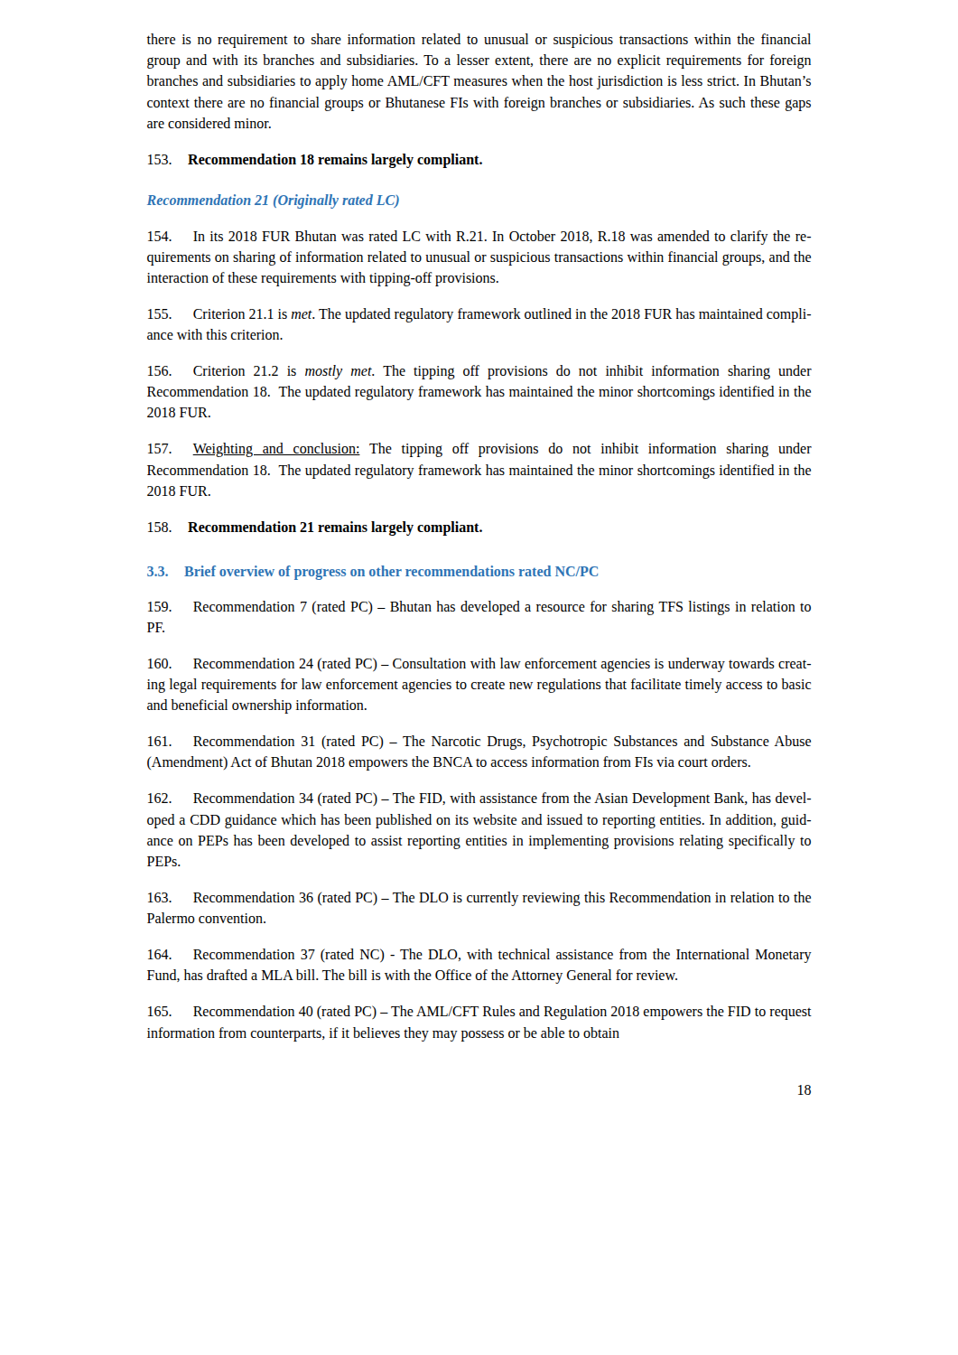there is no requirement to share information related to unusual or suspicious transactions within the financial group and with its branches and subsidiaries. To a lesser extent, there are no explicit requirements for foreign branches and subsidiaries to apply home AML/CFT measures when the host jurisdiction is less strict. In Bhutan’s context there are no financial groups or Bhutanese FIs with foreign branches or subsidiaries. As such these gaps are considered minor.
153. Recommendation 18 remains largely compliant.
Recommendation 21 (Originally rated LC)
154. In its 2018 FUR Bhutan was rated LC with R.21. In October 2018, R.18 was amended to clarify the requirements on sharing of information related to unusual or suspicious transactions within financial groups, and the interaction of these requirements with tipping-off provisions.
155. Criterion 21.1 is met. The updated regulatory framework outlined in the 2018 FUR has maintained compliance with this criterion.
156. Criterion 21.2 is mostly met. The tipping off provisions do not inhibit information sharing under Recommendation 18. The updated regulatory framework has maintained the minor shortcomings identified in the 2018 FUR.
157. Weighting and conclusion: The tipping off provisions do not inhibit information sharing under Recommendation 18. The updated regulatory framework has maintained the minor shortcomings identified in the 2018 FUR.
158. Recommendation 21 remains largely compliant.
3.3. Brief overview of progress on other recommendations rated NC/PC
159. Recommendation 7 (rated PC) – Bhutan has developed a resource for sharing TFS listings in relation to PF.
160. Recommendation 24 (rated PC) – Consultation with law enforcement agencies is underway towards creating legal requirements for law enforcement agencies to create new regulations that facilitate timely access to basic and beneficial ownership information.
161. Recommendation 31 (rated PC) – The Narcotic Drugs, Psychotropic Substances and Substance Abuse (Amendment) Act of Bhutan 2018 empowers the BNCA to access information from FIs via court orders.
162. Recommendation 34 (rated PC) – The FID, with assistance from the Asian Development Bank, has developed a CDD guidance which has been published on its website and issued to reporting entities. In addition, guidance on PEPs has been developed to assist reporting entities in implementing provisions relating specifically to PEPs.
163. Recommendation 36 (rated PC) – The DLO is currently reviewing this Recommendation in relation to the Palermo convention.
164. Recommendation 37 (rated NC) - The DLO, with technical assistance from the International Monetary Fund, has drafted a MLA bill. The bill is with the Office of the Attorney General for review.
165. Recommendation 40 (rated PC) – The AML/CFT Rules and Regulation 2018 empowers the FID to request information from counterparts, if it believes they may possess or be able to obtain
18